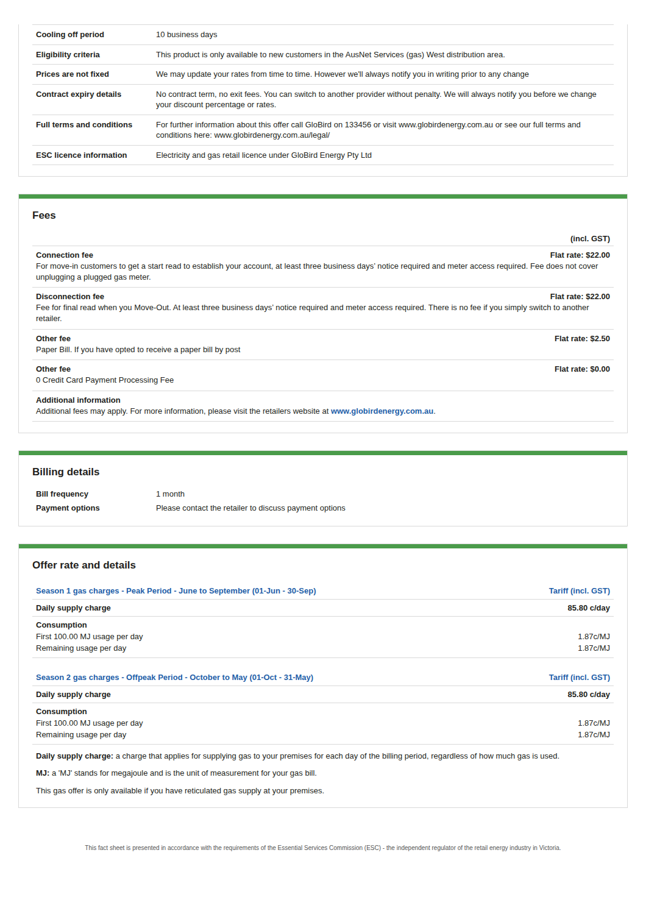| Cooling off period | 10 business days |
| Eligibility criteria | This product is only available to new customers in the AusNet Services (gas) West distribution area. |
| Prices are not fixed | We may update your rates from time to time. However we'll always notify you in writing prior to any change |
| Contract expiry details | No contract term, no exit fees. You can switch to another provider without penalty. We will always notify you before we change your discount percentage or rates. |
| Full terms and conditions | For further information about this offer call GloBird on 133456 or visit www.globirdenergy.com.au or see our full terms and conditions here: www.globirdenergy.com.au/legal/ |
| ESC licence information | Electricity and gas retail licence under GloBird Energy Pty Ltd |
Fees
(incl. GST)
Connection fee Flat rate: $22.00
For move-in customers to get a start read to establish your account, at least three business days’ notice required and meter access required. Fee does not cover unplugging a plugged gas meter.
Disconnection fee Flat rate: $22.00
Fee for final read when you Move-Out. At least three business days’ notice required and meter access required. There is no fee if you simply switch to another retailer.
Other fee Flat rate: $2.50
Paper Bill. If you have opted to receive a paper bill by post
Other fee Flat rate: $0.00
0 Credit Card Payment Processing Fee
Additional information
Additional fees may apply. For more information, please visit the retailers website at www.globirdenergy.com.au.
Billing details
| Bill frequency | 1 month |
| Payment options | Please contact the retailer to discuss payment options |
Offer rate and details
Season 1 gas charges - Peak Period - June to September (01-Jun - 30-Sep) Tariff (incl. GST)
Daily supply charge 85.80 c/day
Consumption
First 100.00 MJ usage per day 1.87c/MJ
Remaining usage per day 1.87c/MJ
Season 2 gas charges - Offpeak Period - October to May (01-Oct - 31-May) Tariff (incl. GST)
Daily supply charge 85.80 c/day
Consumption
First 100.00 MJ usage per day 1.87c/MJ
Remaining usage per day 1.87c/MJ
Daily supply charge: a charge that applies for supplying gas to your premises for each day of the billing period, regardless of how much gas is used.
MJ: a 'MJ' stands for megajoule and is the unit of measurement for your gas bill.
This gas offer is only available if you have reticulated gas supply at your premises.
This fact sheet is presented in accordance with the requirements of the Essential Services Commission (ESC) - the independent regulator of the retail energy industry in Victoria.